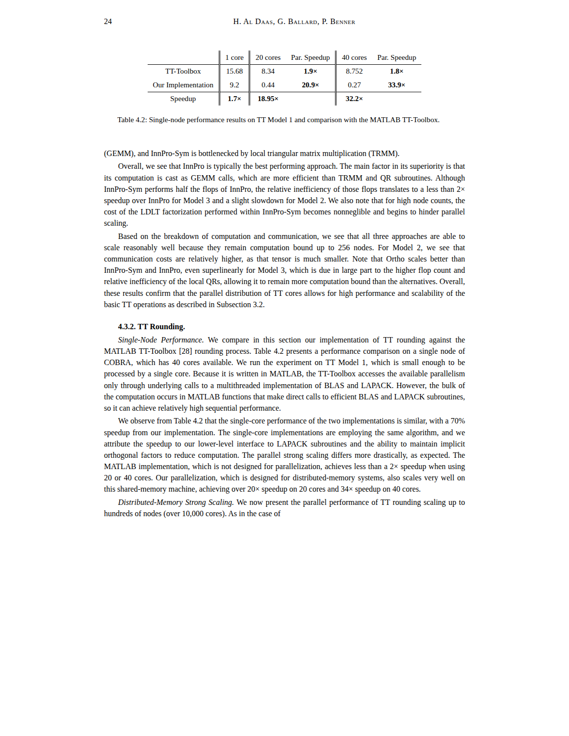24 H. Al Daas, G. Ballard, P. Benner
| | 1 core | 20 cores | Par. Speedup | 40 cores | Par. Speedup |
| --- | --- | --- | --- | --- | --- |
| TT-Toolbox | 15.68 | 8.34 | 1.9× | 8.752 | 1.8× |
| Our Implementation | 9.2 | 0.44 | 20.9× | 0.27 | 33.9× |
| Speedup | 1.7× | 18.95× | | 32.2× | |
Table 4.2: Single-node performance results on TT Model 1 and comparison with the MATLAB TT-Toolbox.
(GEMM), and InnPro-Sym is bottlenecked by local triangular matrix multiplication (TRMM).
Overall, we see that InnPro is typically the best performing approach. The main factor in its superiority is that its computation is cast as GEMM calls, which are more efficient than TRMM and QR subroutines. Although InnPro-Sym performs half the flops of InnPro, the relative inefficiency of those flops translates to a less than 2× speedup over InnPro for Model 3 and a slight slowdown for Model 2. We also note that for high node counts, the cost of the LDLT factorization performed within InnPro-Sym becomes nonneglible and begins to hinder parallel scaling.
Based on the breakdown of computation and communication, we see that all three approaches are able to scale reasonably well because they remain computation bound up to 256 nodes. For Model 2, we see that communication costs are relatively higher, as that tensor is much smaller. Note that Ortho scales better than InnPro-Sym and InnPro, even superlinearly for Model 3, which is due in large part to the higher flop count and relative inefficiency of the local QRs, allowing it to remain more computation bound than the alternatives. Overall, these results confirm that the parallel distribution of TT cores allows for high performance and scalability of the basic TT operations as described in Subsection 3.2.
4.3.2. TT Rounding.
Single-Node Performance. We compare in this section our implementation of TT rounding against the MATLAB TT-Toolbox [28] rounding process. Table 4.2 presents a performance comparison on a single node of COBRA, which has 40 cores available. We run the experiment on TT Model 1, which is small enough to be processed by a single core. Because it is written in MATLAB, the TT-Toolbox accesses the available parallelism only through underlying calls to a multithreaded implementation of BLAS and LAPACK. However, the bulk of the computation occurs in MATLAB functions that make direct calls to efficient BLAS and LAPACK subroutines, so it can achieve relatively high sequential performance.
We observe from Table 4.2 that the single-core performance of the two implementations is similar, with a 70% speedup from our implementation. The single-core implementations are employing the same algorithm, and we attribute the speedup to our lower-level interface to LAPACK subroutines and the ability to maintain implicit orthogonal factors to reduce computation. The parallel strong scaling differs more drastically, as expected. The MATLAB implementation, which is not designed for parallelization, achieves less than a 2× speedup when using 20 or 40 cores. Our parallelization, which is designed for distributed-memory systems, also scales very well on this shared-memory machine, achieving over 20× speedup on 20 cores and 34× speedup on 40 cores.
Distributed-Memory Strong Scaling. We now present the parallel performance of TT rounding scaling up to hundreds of nodes (over 10,000 cores). As in the case of